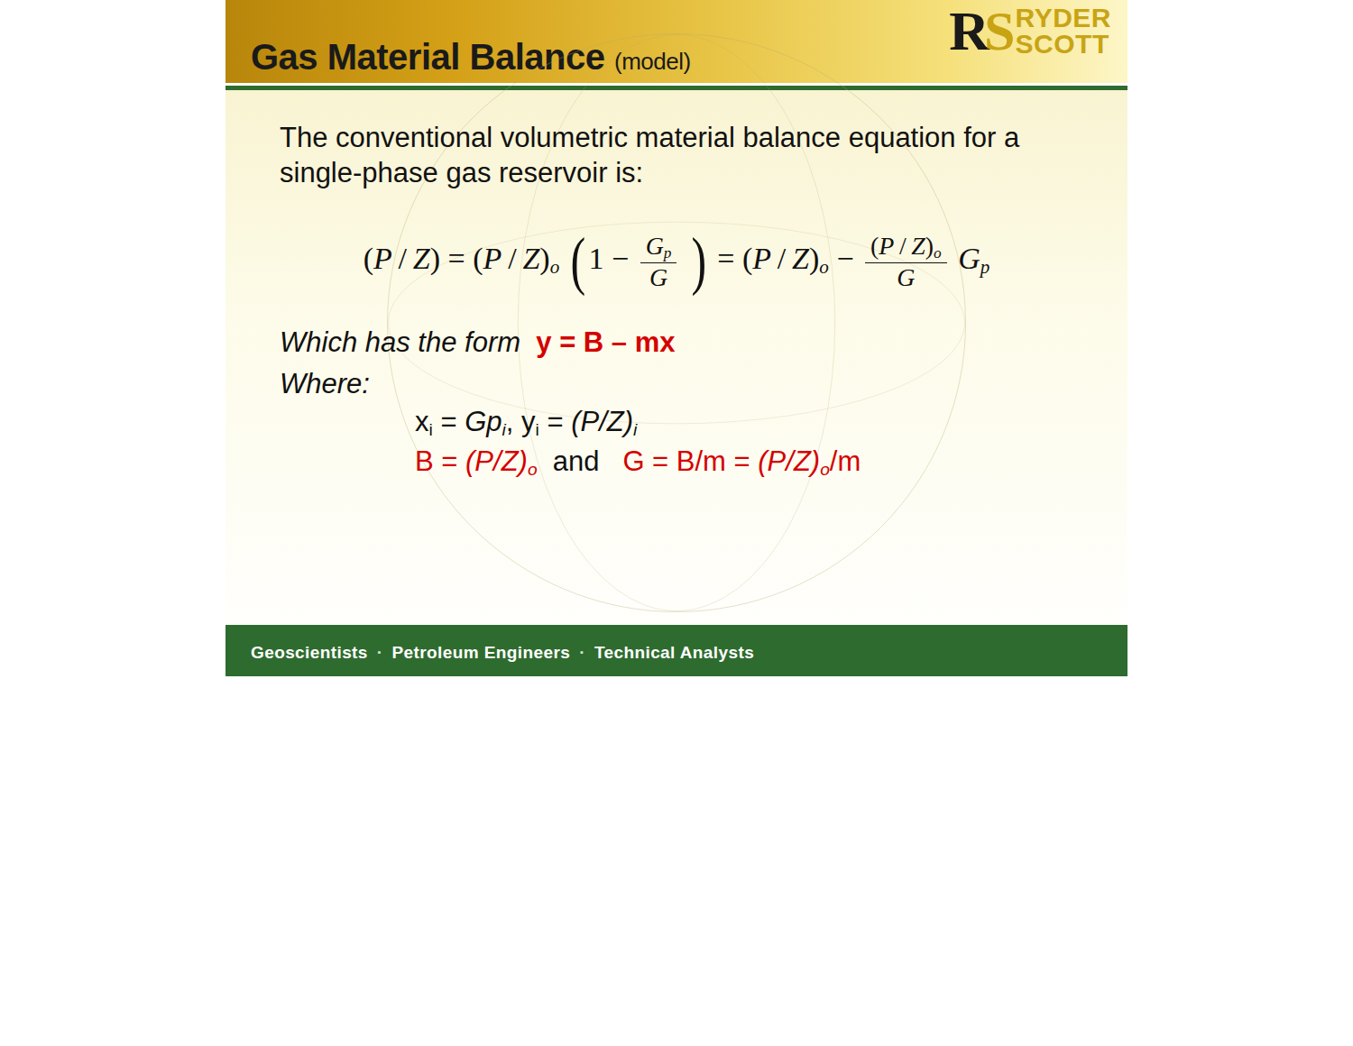Gas Material Balance (model)
RS
RYDER
SCOTT
The conventional volumetric material balance equation for a single-phase gas reservoir is:
(P / Z) = (P / Z)o (1 − Gp G ) = (P / Z)o − (P / Z)o G Gp
Which has the form y = B – mx
Where:
xi = Gpi, yi = (P/Z)i
B = (P/Z)o and G = B/m = (P/Z)o/m
Geoscientists· Petroleum Engineers· Technical Analysts